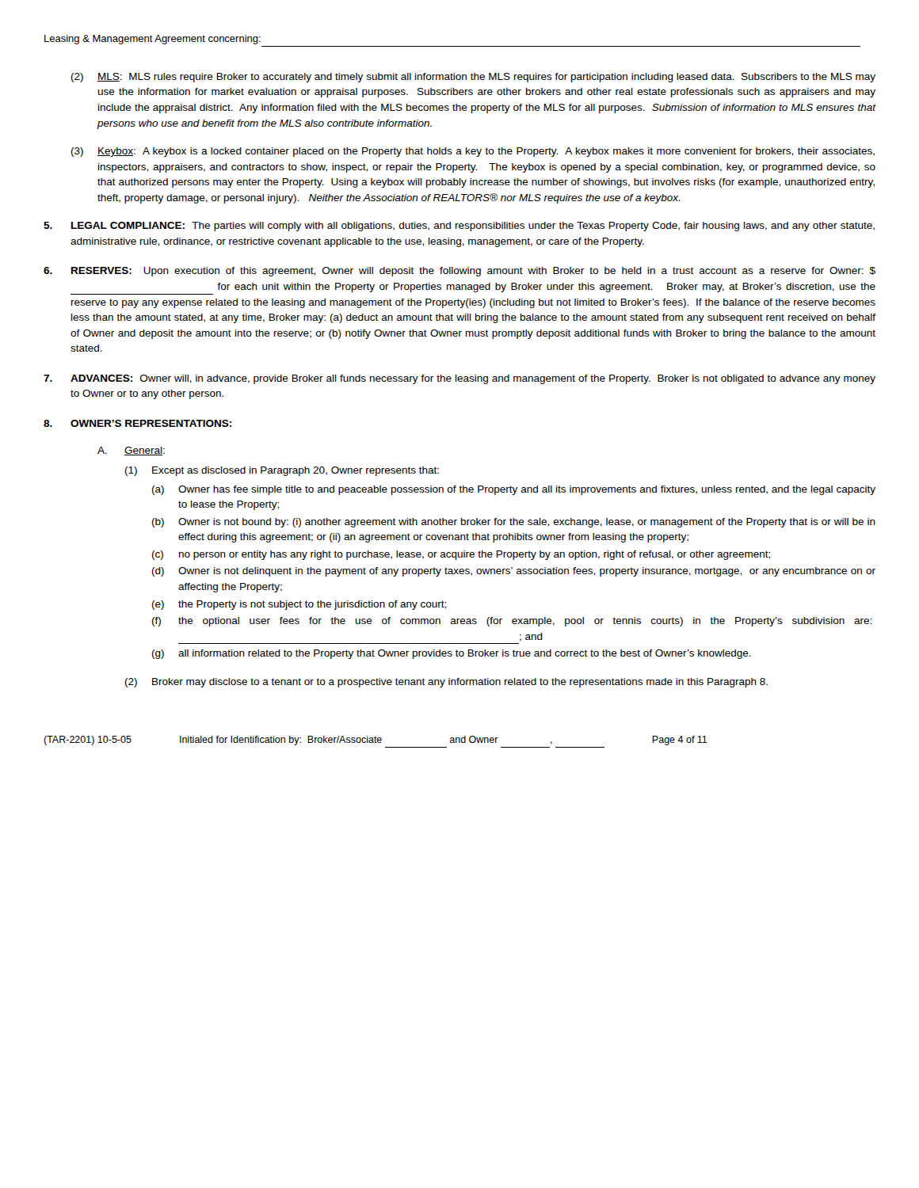Leasing & Management Agreement concerning:
(2) MLS: MLS rules require Broker to accurately and timely submit all information the MLS requires for participation including leased data. Subscribers to the MLS may use the information for market evaluation or appraisal purposes. Subscribers are other brokers and other real estate professionals such as appraisers and may include the appraisal district. Any information filed with the MLS becomes the property of the MLS for all purposes. Submission of information to MLS ensures that persons who use and benefit from the MLS also contribute information.
(3) Keybox: A keybox is a locked container placed on the Property that holds a key to the Property. A keybox makes it more convenient for brokers, their associates, inspectors, appraisers, and contractors to show, inspect, or repair the Property. The keybox is opened by a special combination, key, or programmed device, so that authorized persons may enter the Property. Using a keybox will probably increase the number of showings, but involves risks (for example, unauthorized entry, theft, property damage, or personal injury). Neither the Association of REALTORS® nor MLS requires the use of a keybox.
5. LEGAL COMPLIANCE: The parties will comply with all obligations, duties, and responsibilities under the Texas Property Code, fair housing laws, and any other statute, administrative rule, ordinance, or restrictive covenant applicable to the use, leasing, management, or care of the Property.
6. RESERVES: Upon execution of this agreement, Owner will deposit the following amount with Broker to be held in a trust account as a reserve for Owner: $ for each unit within the Property or Properties managed by Broker under this agreement. Broker may, at Broker’s discretion, use the reserve to pay any expense related to the leasing and management of the Property(ies) (including but not limited to Broker’s fees). If the balance of the reserve becomes less than the amount stated, at any time, Broker may: (a) deduct an amount that will bring the balance to the amount stated from any subsequent rent received on behalf of Owner and deposit the amount into the reserve; or (b) notify Owner that Owner must promptly deposit additional funds with Broker to bring the balance to the amount stated.
7. ADVANCES: Owner will, in advance, provide Broker all funds necessary for the leasing and management of the Property. Broker is not obligated to advance any money to Owner or to any other person.
8. OWNER’S REPRESENTATIONS:
A. General:
(1) Except as disclosed in Paragraph 20, Owner represents that:
(a) Owner has fee simple title to and peaceable possession of the Property and all its improvements and fixtures, unless rented, and the legal capacity to lease the Property;
(b) Owner is not bound by: (i) another agreement with another broker for the sale, exchange, lease, or management of the Property that is or will be in effect during this agreement; or (ii) an agreement or covenant that prohibits owner from leasing the property;
(c) no person or entity has any right to purchase, lease, or acquire the Property by an option, right of refusal, or other agreement;
(d) Owner is not delinquent in the payment of any property taxes, owners’ association fees, property insurance, mortgage, or any encumbrance on or affecting the Property;
(e) the Property is not subject to the jurisdiction of any court;
(f) the optional user fees for the use of common areas (for example, pool or tennis courts) in the Property’s subdivision are: ; and
(g) all information related to the Property that Owner provides to Broker is true and correct to the best of Owner’s knowledge.
(2) Broker may disclose to a tenant or to a prospective tenant any information related to the representations made in this Paragraph 8.
(TAR-2201) 10-5-05 Initialed for Identification by: Broker/Associate and Owner , Page 4 of 11